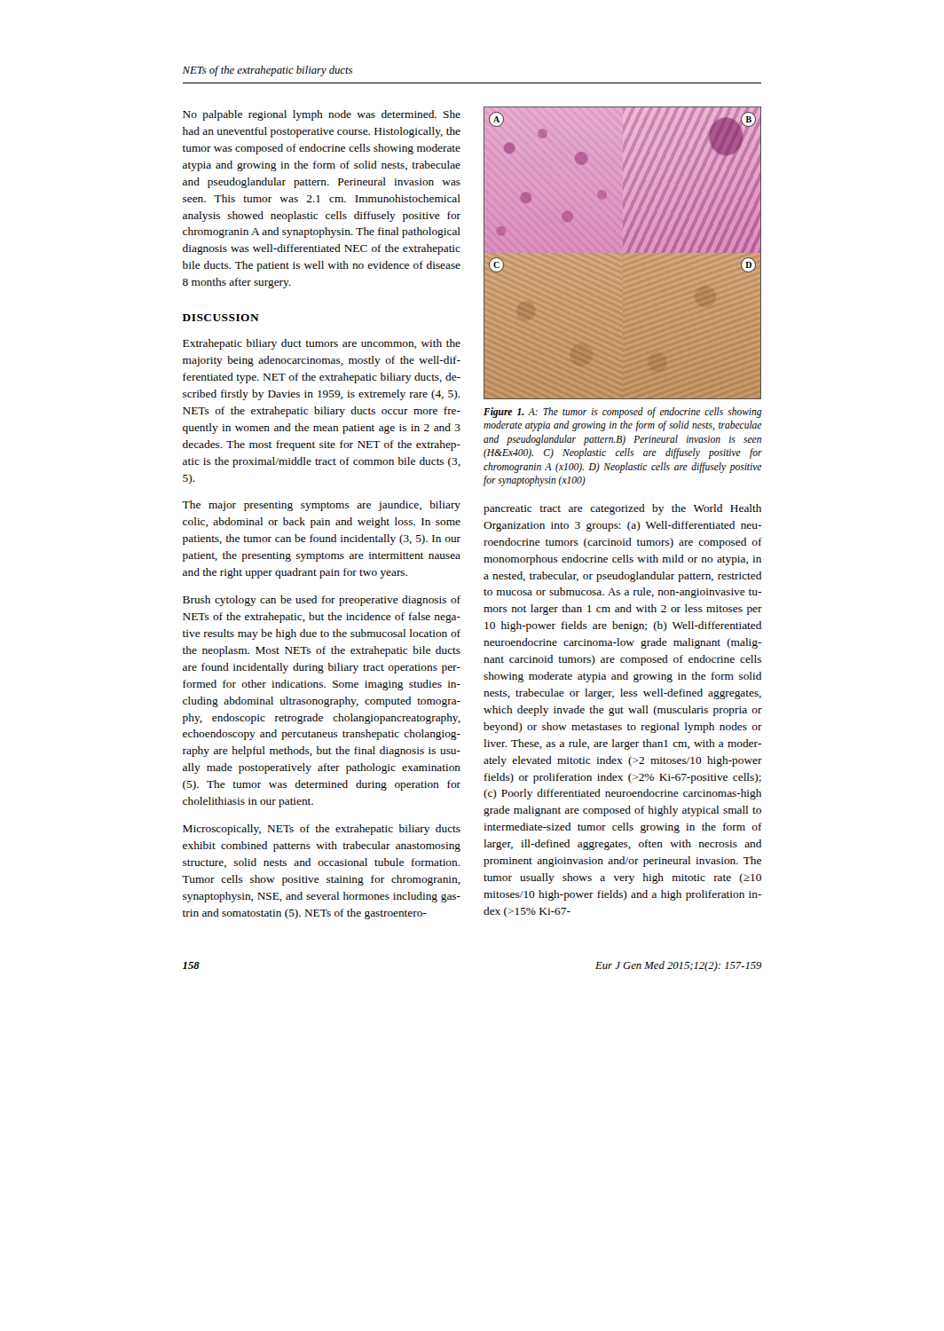NETs of the extrahepatic biliary ducts
No palpable regional lymph node was determined. She had an uneventful postoperative course. Histologically, the tumor was composed of endocrine cells showing moderate atypia and growing in the form of solid nests, trabeculae and pseudoglandular pattern. Perineural invasion was seen. This tumor was 2.1 cm. Immunohistochemical analysis showed neoplastic cells diffusely positive for chromogranin A and synaptophysin. The final pathological diagnosis was well-differentiated NEC of the extrahepatic bile ducts. The patient is well with no evidence of disease 8 months after surgery.
DISCUSSION
Extrahepatic biliary duct tumors are uncommon, with the majority being adenocarcinomas, mostly of the well-differentiated type. NET of the extrahepatic biliary ducts, described firstly by Davies in 1959, is extremely rare (4, 5). NETs of the extrahepatic biliary ducts occur more frequently in women and the mean patient age is in 2 and 3 decades. The most frequent site for NET of the extrahepatic is the proximal/middle tract of common bile ducts (3, 5).
The major presenting symptoms are jaundice, biliary colic, abdominal or back pain and weight loss. In some patients, the tumor can be found incidentally (3, 5). In our patient, the presenting symptoms are intermittent nausea and the right upper quadrant pain for two years.
Brush cytology can be used for preoperative diagnosis of NETs of the extrahepatic, but the incidence of false negative results may be high due to the submucosal location of the neoplasm. Most NETs of the extrahepatic bile ducts are found incidentally during biliary tract operations performed for other indications. Some imaging studies including abdominal ultrasonography, computed tomography, endoscopic retrograde cholangiopancreatography, echoendoscopy and percutaneus transhepatic cholangiography are helpful methods, but the final diagnosis is usually made postoperatively after pathologic examination (5). The tumor was determined during operation for cholelithiasis in our patient.
Microscopically, NETs of the extrahepatic biliary ducts exhibit combined patterns with trabecular anastomosing structure, solid nests and occasional tubule formation. Tumor cells show positive staining for chromogranin, synaptophysin, NSE, and several hormones including gastrin and somatostatin (5). NETs of the gastroentero-
A
B
C
D
Figure 1. A: The tumor is composed of endocrine cells showing moderate atypia and growing in the form of solid nests, trabeculae and pseudoglandular pattern.B) Perineural invasion is seen (H&Ex400). C) Neoplastic cells are diffusely positive for chromogranin A (x100). D) Neoplastic cells are diffusely positive for synaptophysin (x100)
pancreatic tract are categorized by the World Health Organization into 3 groups: (a) Well-differentiated neuroendocrine tumors (carcinoid tumors) are composed of monomorphous endocrine cells with mild or no atypia, in a nested, trabecular, or pseudoglandular pattern, restricted to mucosa or submucosa. As a rule, non-angioinvasive tumors not larger than 1 cm and with 2 or less mitoses per 10 high-power fields are benign; (b) Well-differentiated neuroendocrine carcinoma-low grade malignant (malignant carcinoid tumors) are composed of endocrine cells showing moderate atypia and growing in the form solid nests, trabeculae or larger, less well-defined aggregates, which deeply invade the gut wall (muscularis propria or beyond) or show metastases to regional lymph nodes or liver. These, as a rule, are larger than1 cm, with a moderately elevated mitotic index (>2 mitoses/10 high-power fields) or proliferation index (>2% Ki-67-positive cells); (c) Poorly differentiated neuroendocrine carcinomas-high grade malignant are composed of highly atypical small to intermediate-sized tumor cells growing in the form of larger, ill-defined aggregates, often with necrosis and prominent angioinvasion and/or perineural invasion. The tumor usually shows a very high mitotic rate (≥10 mitoses/10 high-power fields) and a high proliferation index (>15% Ki-67-
158
Eur J Gen Med 2015;12(2): 157-159